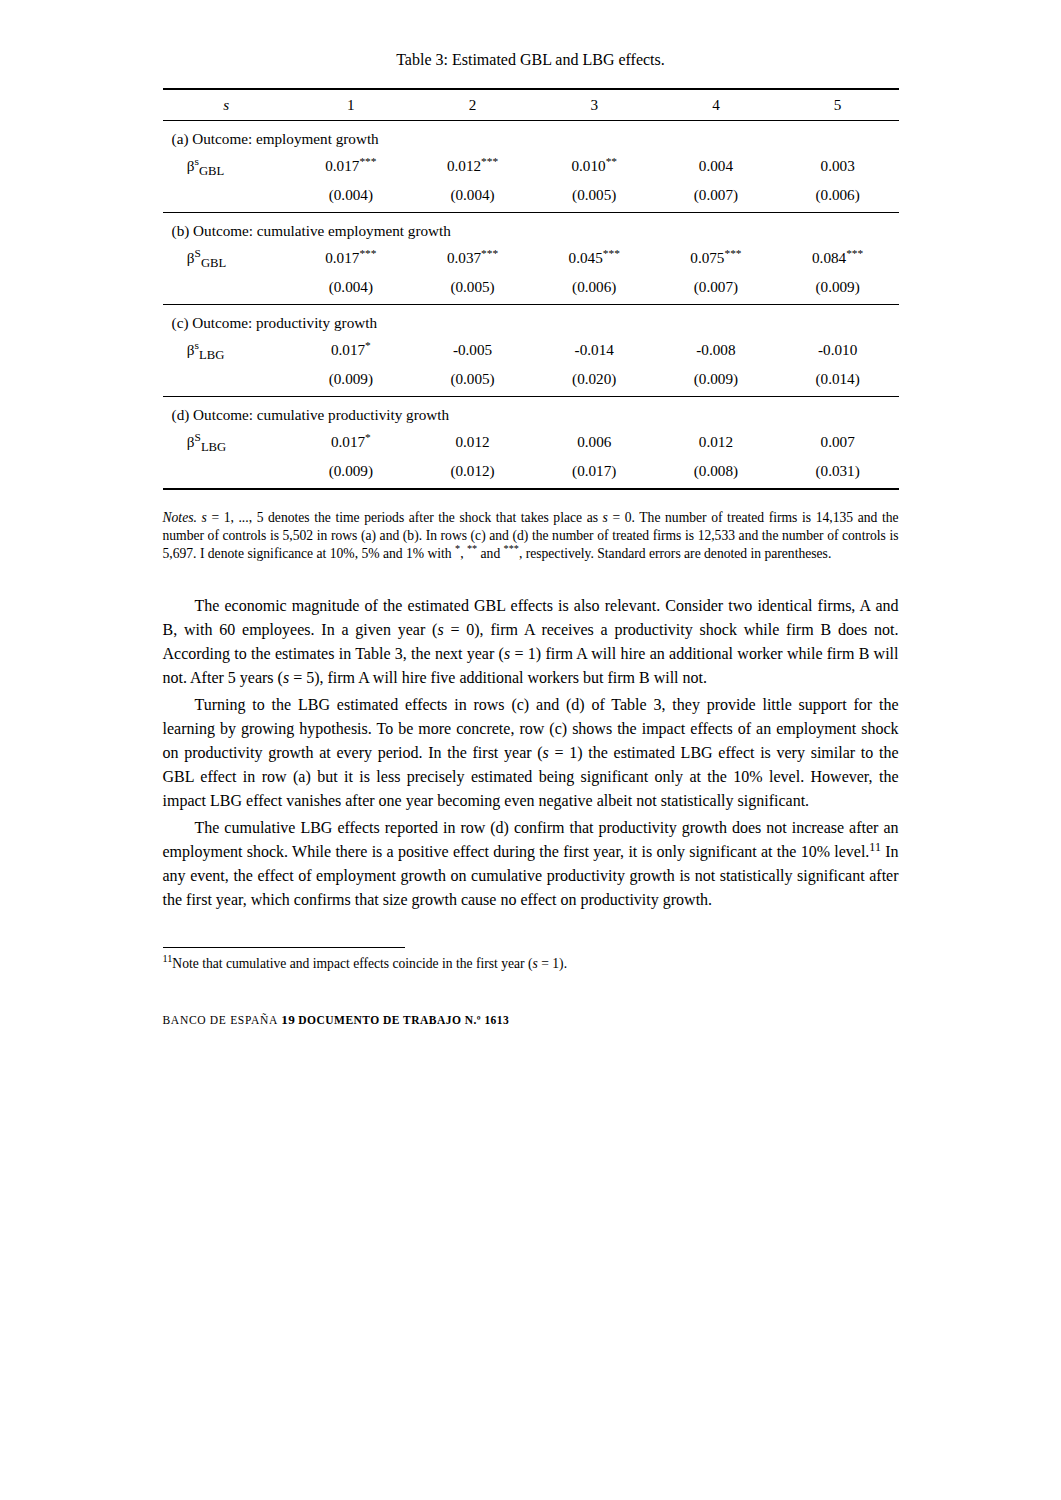Table 3: Estimated GBL and LBG effects.
| s | 1 | 2 | 3 | 4 | 5 |
| --- | --- | --- | --- | --- | --- |
| (a) Outcome: employment growth |
| β s GBL | 0.017 *** | 0.012 *** | 0.010 ** | 0.004 | 0.003 |
| | (0.004) | (0.004) | (0.005) | (0.007) | (0.006) |
| (b) Outcome: cumulative employment growth |
| β S GBL | 0.017 *** | 0.037 *** | 0.045 *** | 0.075 *** | 0.084 *** |
| | (0.004) | (0.005) | (0.006) | (0.007) | (0.009) |
| (c) Outcome: productivity growth |
| β s LBG | 0.017 * | -0.005 | -0.014 | -0.008 | -0.010 |
| | (0.009) | (0.005) | (0.020) | (0.009) | (0.014) |
| (d) Outcome: cumulative productivity growth |
| β S LBG | 0.017 * | 0.012 | 0.006 | 0.012 | 0.007 |
| | (0.009) | (0.012) | (0.017) | (0.008) | (0.031) |
Notes. s = 1, ..., 5 denotes the time periods after the shock that takes place as s = 0. The number of treated firms is 14,135 and the number of controls is 5,502 in rows (a) and (b). In rows (c) and (d) the number of treated firms is 12,533 and the number of controls is 5,697. I denote significance at 10%, 5% and 1% with *, ** and ***, respectively. Standard errors are denoted in parentheses.
The economic magnitude of the estimated GBL effects is also relevant. Consider two identical firms, A and B, with 60 employees. In a given year (s = 0), firm A receives a productivity shock while firm B does not. According to the estimates in Table 3, the next year (s = 1) firm A will hire an additional worker while firm B will not. After 5 years (s = 5), firm A will hire five additional workers but firm B will not.
Turning to the LBG estimated effects in rows (c) and (d) of Table 3, they provide little support for the learning by growing hypothesis. To be more concrete, row (c) shows the impact effects of an employment shock on productivity growth at every period. In the first year (s = 1) the estimated LBG effect is very similar to the GBL effect in row (a) but it is less precisely estimated being significant only at the 10% level. However, the impact LBG effect vanishes after one year becoming even negative albeit not statistically significant.
The cumulative LBG effects reported in row (d) confirm that productivity growth does not increase after an employment shock. While there is a positive effect during the first year, it is only significant at the 10% level.11 In any event, the effect of employment growth on cumulative productivity growth is not statistically significant after the first year, which confirms that size growth cause no effect on productivity growth.
11Note that cumulative and impact effects coincide in the first year (s = 1).
BANCO DE ESPAÑA 19 DOCUMENTO DE TRABAJO N.º 1613